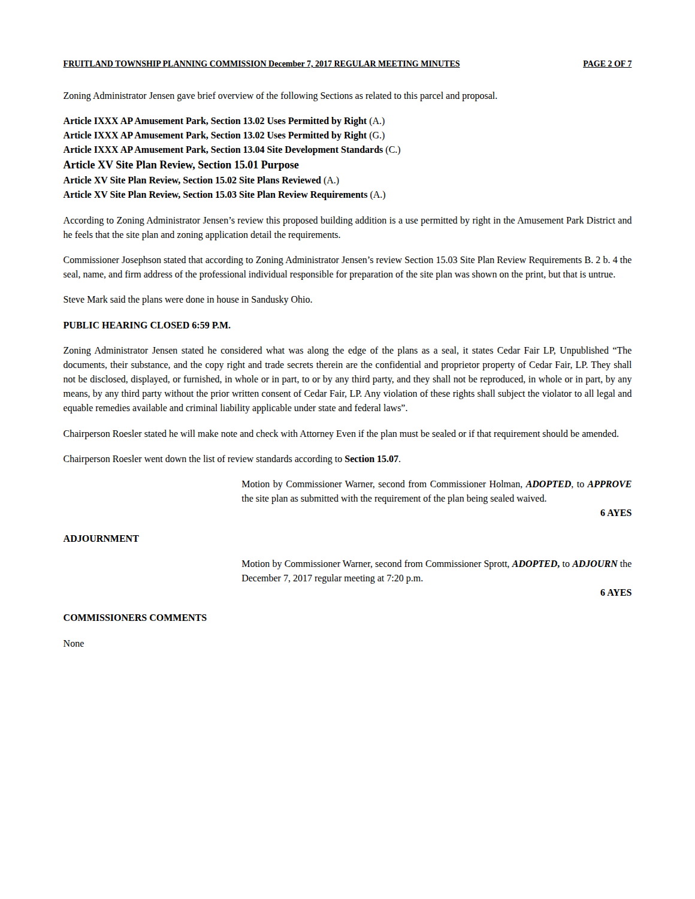FRUITLAND TOWNSHIP PLANNING COMMISSION December 7, 2017 REGULAR MEETING MINUTES PAGE 2 OF 7
Zoning Administrator Jensen gave brief overview of the following Sections as related to this parcel and proposal.
Article IXXX AP Amusement Park, Section 13.02 Uses Permitted by Right (A.)
Article IXXX AP Amusement Park, Section 13.02 Uses Permitted by Right (G.)
Article IXXX AP Amusement Park, Section 13.04 Site Development Standards (C.)
Article XV Site Plan Review, Section 15.01 Purpose
Article XV Site Plan Review, Section 15.02 Site Plans Reviewed (A.)
Article XV Site Plan Review, Section 15.03 Site Plan Review Requirements (A.)
According to Zoning Administrator Jensen’s review this proposed building addition is a use permitted by right in the Amusement Park District and he feels that the site plan and zoning application detail the requirements.
Commissioner Josephson stated that according to Zoning Administrator Jensen’s review Section 15.03 Site Plan Review Requirements B. 2 b. 4 the seal, name, and firm address of the professional individual responsible for preparation of the site plan was shown on the print, but that is untrue.
Steve Mark said the plans were done in house in Sandusky Ohio.
PUBLIC HEARING CLOSED 6:59 P.M.
Zoning Administrator Jensen stated he considered what was along the edge of the plans as a seal, it states Cedar Fair LP, Unpublished “The documents, their substance, and the copy right and trade secrets therein are the confidential and proprietor property of Cedar Fair, LP. They shall not be disclosed, displayed, or furnished, in whole or in part, to or by any third party, and they shall not be reproduced, in whole or in part, by any means, by any third party without the prior written consent of Cedar Fair, LP. Any violation of these rights shall subject the violator to all legal and equable remedies available and criminal liability applicable under state and federal laws”.
Chairperson Roesler stated he will make note and check with Attorney Even if the plan must be sealed or if that requirement should be amended.
Chairperson Roesler went down the list of review standards according to Section 15.07.
Motion by Commissioner Warner, second from Commissioner Holman, ADOPTED, to APPROVE the site plan as submitted with the requirement of the plan being sealed waived.
6 AYES
ADJOURNMENT
Motion by Commissioner Warner, second from Commissioner Sprott, ADOPTED, to ADJOURN the December 7, 2017 regular meeting at 7:20 p.m.
6 AYES
COMMISSIONERS COMMENTS
None